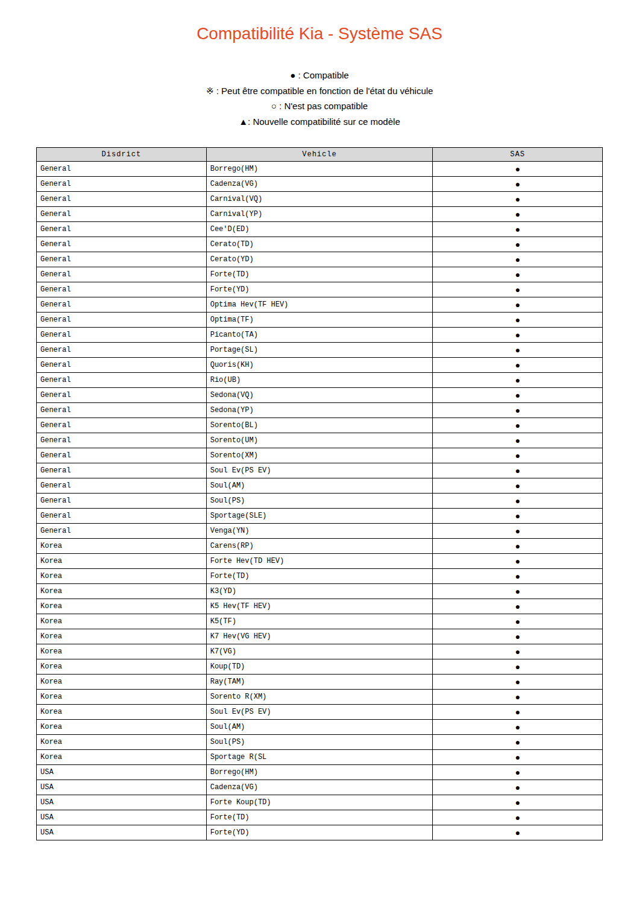Compatibilité Kia - Système SAS
● : Compatible
※ : Peut être compatible en fonction de l'état du véhicule
○ : N'est pas compatible
▲: Nouvelle compatibilité sur ce modèle
| Disdrict | Vehicle | SAS |
| --- | --- | --- |
| General | Borrego(HM) | ● |
| General | Cadenza(VG) | ● |
| General | Carnival(VQ) | ● |
| General | Carnival(YP) | ● |
| General | Cee'D(ED) | ● |
| General | Cerato(TD) | ● |
| General | Cerato(YD) | ● |
| General | Forte(TD) | ● |
| General | Forte(YD) | ● |
| General | Optima Hev(TF HEV) | ● |
| General | Optima(TF) | ● |
| General | Picanto(TA) | ● |
| General | Portage(SL) | ● |
| General | Quoris(KH) | ● |
| General | Rio(UB) | ● |
| General | Sedona(VQ) | ● |
| General | Sedona(YP) | ● |
| General | Sorento(BL) | ● |
| General | Sorento(UM) | ● |
| General | Sorento(XM) | ● |
| General | Soul Ev(PS EV) | ● |
| General | Soul(AM) | ● |
| General | Soul(PS) | ● |
| General | Sportage(SLE) | ● |
| General | Venga(YN) | ● |
| Korea | Carens(RP) | ● |
| Korea | Forte Hev(TD HEV) | ● |
| Korea | Forte(TD) | ● |
| Korea | K3(YD) | ● |
| Korea | K5 Hev(TF HEV) | ● |
| Korea | K5(TF) | ● |
| Korea | K7 Hev(VG HEV) | ● |
| Korea | K7(VG) | ● |
| Korea | Koup(TD) | ● |
| Korea | Ray(TAM) | ● |
| Korea | Sorento R(XM) | ● |
| Korea | Soul Ev(PS EV) | ● |
| Korea | Soul(AM) | ● |
| Korea | Soul(PS) | ● |
| Korea | Sportage R(SL | ● |
| USA | Borrego(HM) | ● |
| USA | Cadenza(VG) | ● |
| USA | Forte Koup(TD) | ● |
| USA | Forte(TD) | ● |
| USA | Forte(YD) | ● |